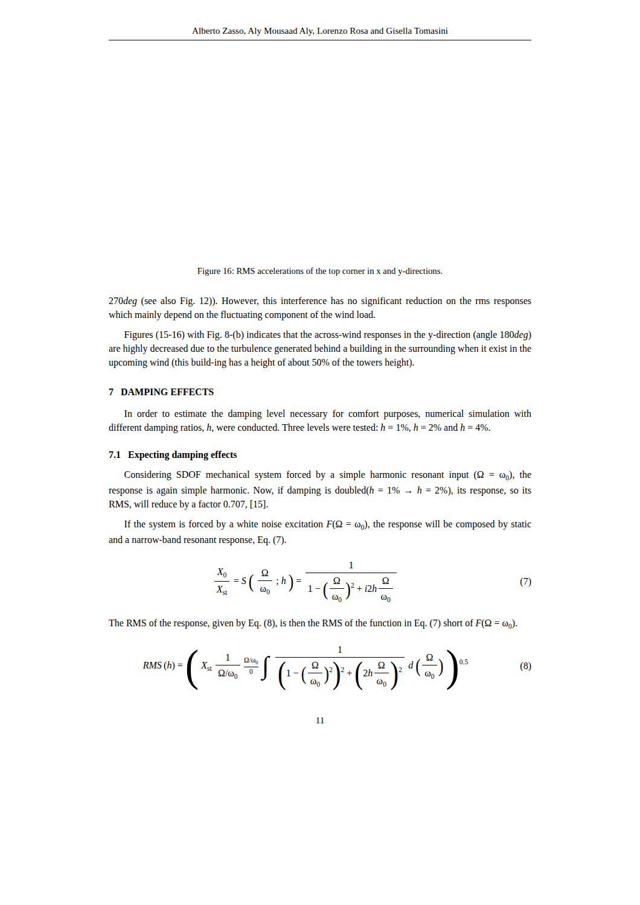Alberto Zasso, Aly Mousaad Aly, Lorenzo Rosa and Gisella Tomasini
Figure 16: RMS accelerations of the top corner in x and y-directions.
270deg (see also Fig. 12)). However, this interference has no significant reduction on the rms responses which mainly depend on the fluctuating component of the wind load.
Figures (15-16) with Fig. 8-(b) indicates that the across-wind responses in the y-direction (angle 180deg) are highly decreased due to the turbulence generated behind a building in the surrounding when it exist in the upcoming wind (this build-ing has a height of about 50% of the towers height).
7 Damping Effects
In order to estimate the damping level necessary for comfort purposes, numerical simulation with different damping ratios, h, were conducted. Three levels were tested: h = 1%, h = 2% and h = 4%.
7.1 Expecting damping effects
Considering SDOF mechanical system forced by a simple harmonic resonant input (Ω = ω0), the response is again simple harmonic. Now, if damping is doubled(h = 1% → h = 2%), its response, so its RMS, will reduce by a factor 0.707, [15].
If the system is forced by a white noise excitation F(Ω = ω0), the response will be composed by static and a narrow-band resonant response, Eq. (7).
X0 Xst = S ( Ωω0 ; h ) = 1 1 − (Ωω0)2 + i2hΩω0
(7)
The RMS of the response, given by Eq. (8), is then the RMS of the function in Eq. (7) short of F(Ω = ω0).
RMS (h) = ( Xst 1 Ω/ω0 Ω/ω00∫ 1 (1 − (Ωω0)2)2 + (2hΩω0)2 d (Ωω0) )0.5
(8)
11